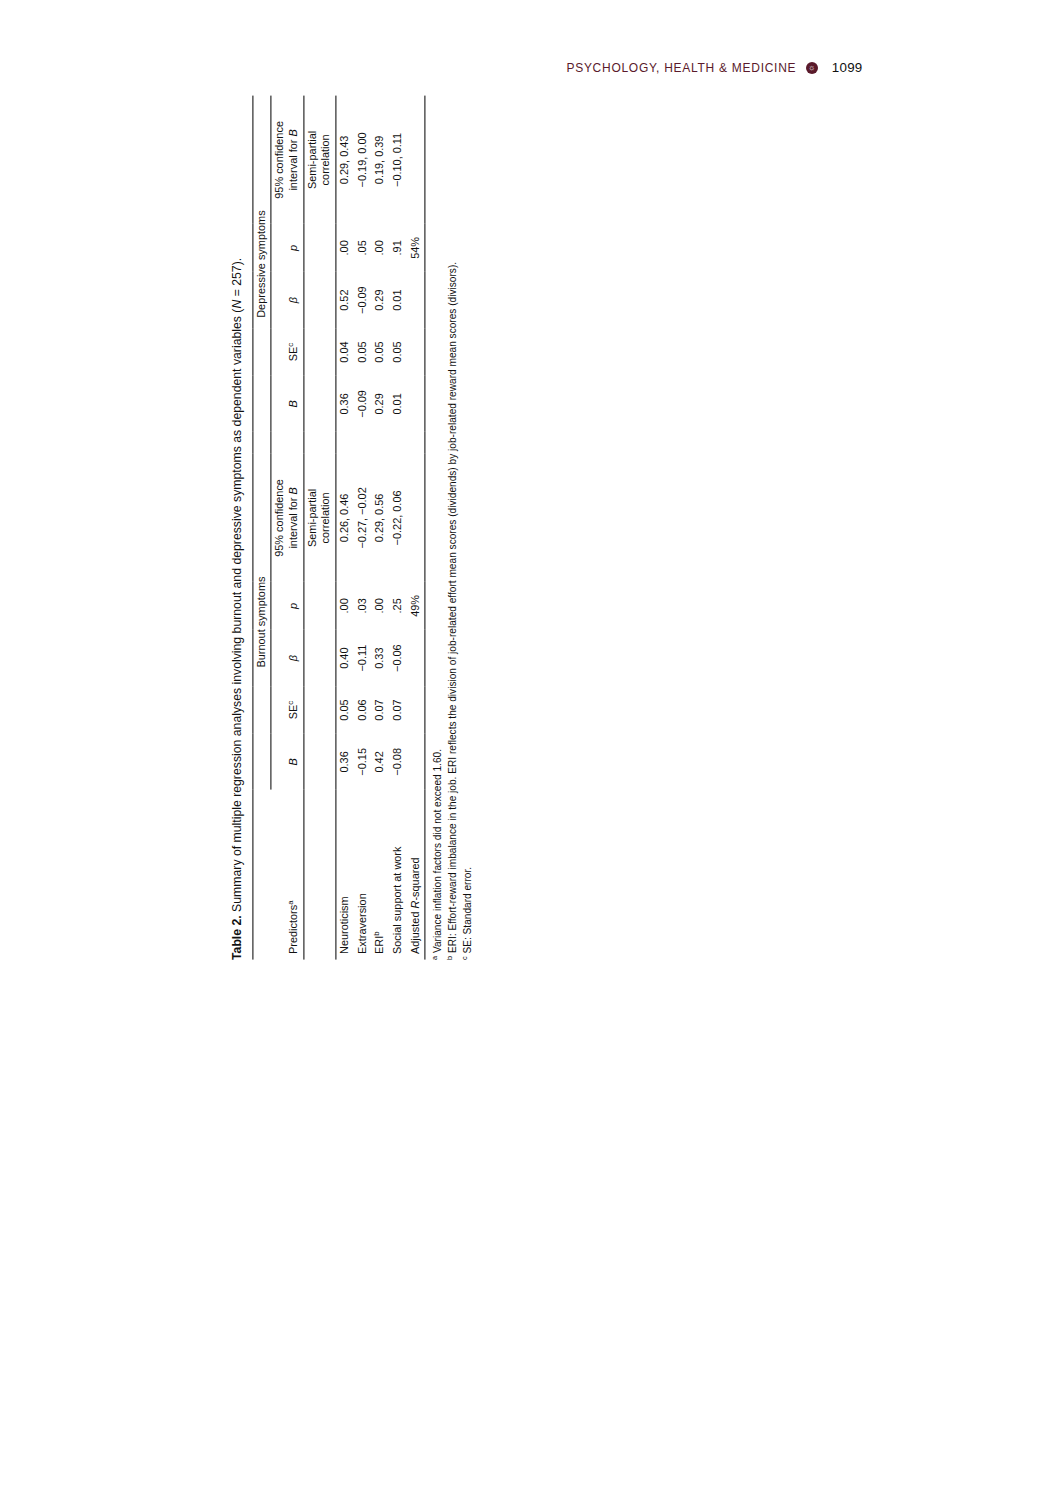Psychology, Health & Medicine ☼ 1099
Table 2. Summary of multiple regression analyses involving burnout and depressive symptoms as dependent variables ( N = 257).
| Predictors a | Burnout symptoms | | Depressive symptoms |
| --- | --- | --- | --- |
| B | SE c | β | p | 95% confidence interval for B | | B | SE c | β | p | 95% confidence interval for B |
| | | Semi-partial correlation | | | Semi-partial correlation |
| Neuroticism | 0.36 | 0.05 | 0.40 | .00 | 0.26, 0.46 | | 0.36 | 0.04 | 0.52 | .00 | 0.29, 0.43 |
| Extraversion | −0.15 | 0.06 | −0.11 | .03 | −0.27, −0.02 | | −0.09 | 0.05 | −0.09 | .05 | −0.19, 0.00 |
| ERI b | 0.42 | 0.07 | 0.33 | .00 | 0.29, 0.56 | | 0.29 | 0.05 | 0.29 | .00 | 0.19, 0.39 |
| Social support at work | −0.08 | 0.07 | −0.06 | .25 | −0.22, 0.06 | | 0.01 | 0.05 | 0.01 | .91 | −0.10, 0.11 |
| Adjusted R -squared | | | | 49% | | | | | | 54% | |
a Variance inflation factors did not exceed 1.60.
b ERI: Effort-reward imbalance in the job. ERI reflects the division of job-related effort mean scores (dividends) by job-related reward mean scores (divisors).
c SE: Standard error.